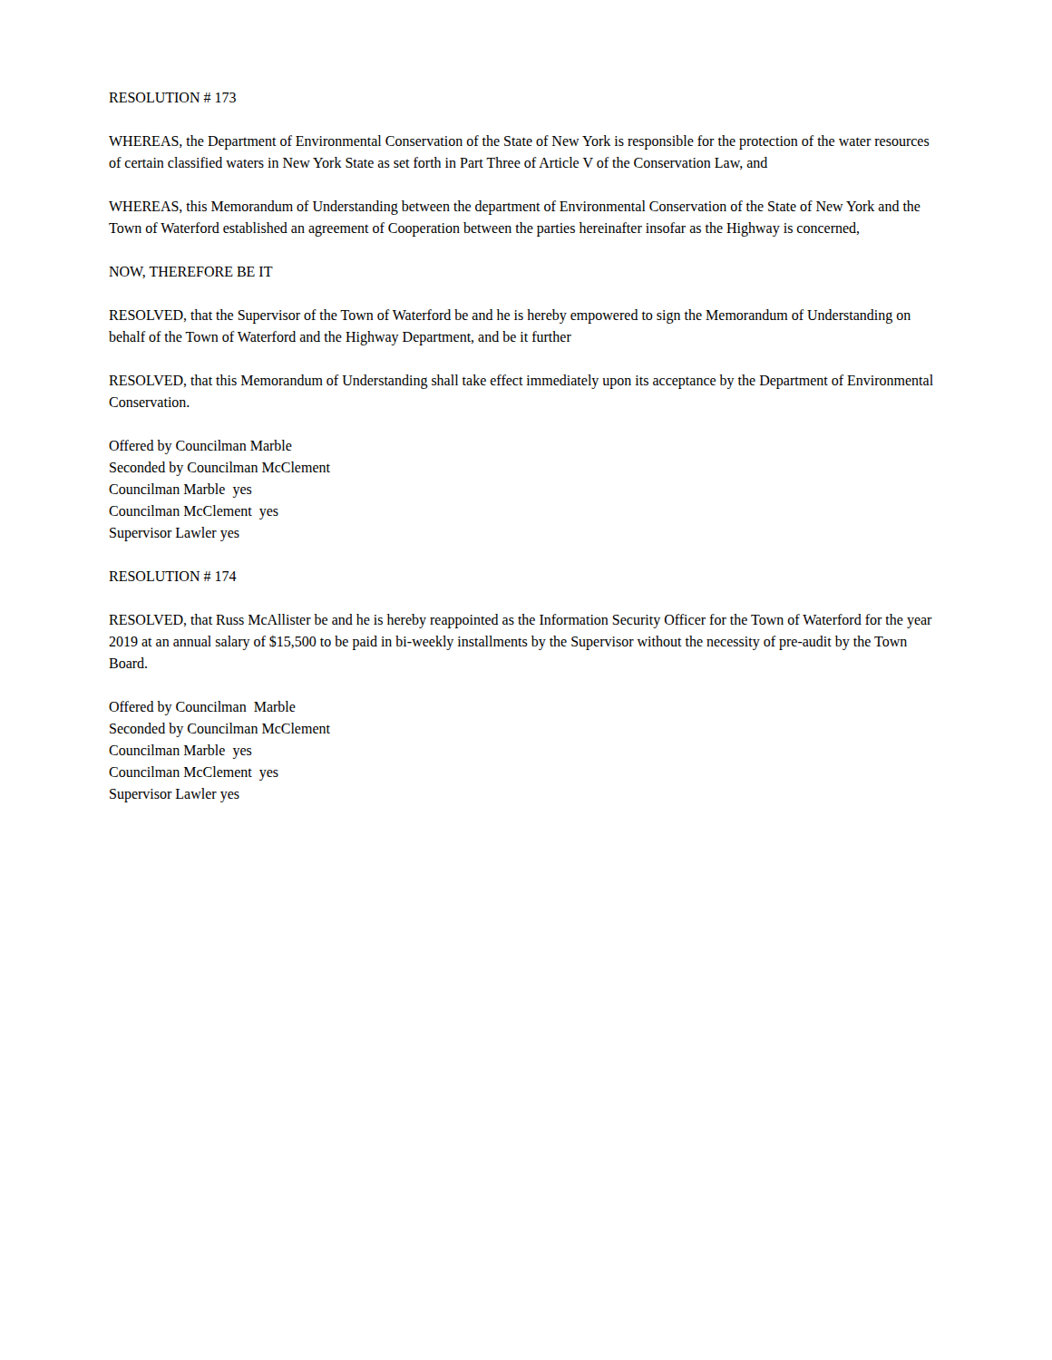RESOLUTION # 173
WHEREAS, the Department of Environmental Conservation of the State of New York is responsible for the protection of the water resources of certain classified waters in New York State as set forth in Part Three of Article V of the Conservation Law, and
WHEREAS, this Memorandum of Understanding between the department of Environmental Conservation of the State of New York and the Town of Waterford established an agreement of Cooperation between the parties hereinafter insofar as the Highway is concerned,
NOW, THEREFORE BE IT
RESOLVED, that the Supervisor of the Town of Waterford be and he is hereby empowered to sign the Memorandum of Understanding on behalf of the Town of Waterford and the Highway Department, and be it further
RESOLVED, that this Memorandum of Understanding shall take effect immediately upon its acceptance by the Department of Environmental Conservation.
Offered by Councilman Marble
Seconded by Councilman McClement
Councilman Marble yes
Councilman McClement yes
Supervisor Lawler yes
RESOLUTION # 174
RESOLVED, that Russ McAllister be and he is hereby reappointed as the Information Security Officer for the Town of Waterford for the year 2019 at an annual salary of $15,500 to be paid in bi-weekly installments by the Supervisor without the necessity of pre-audit by the Town Board.
Offered by Councilman Marble
Seconded by Councilman McClement
Councilman Marble yes
Councilman McClement yes
Supervisor Lawler yes